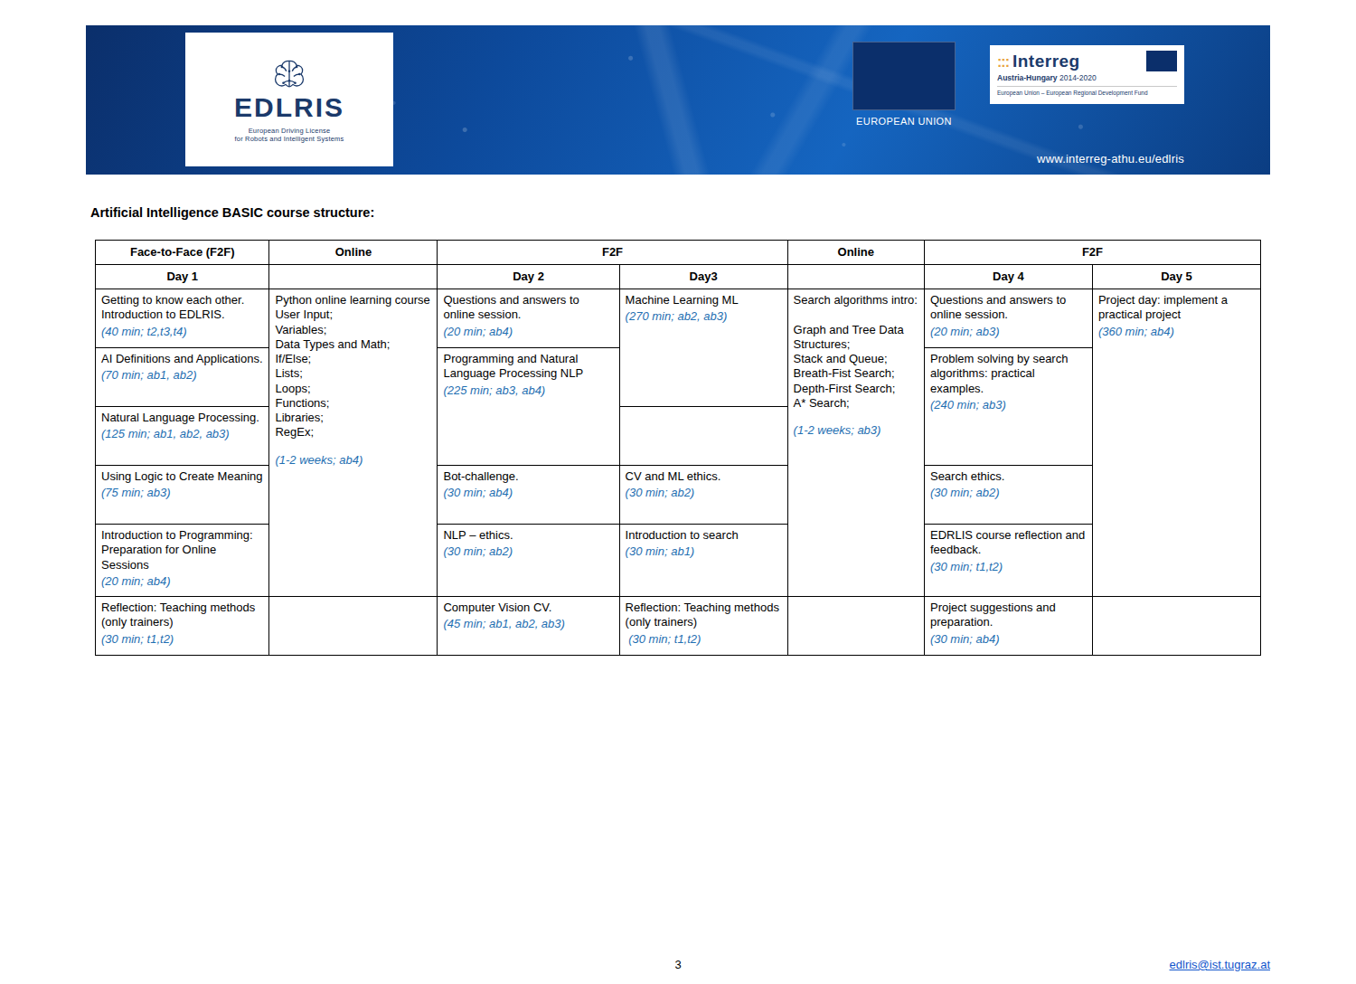EDLRIS
European Driving License
for Robots and Intelligent Systems
EUROPEAN UNION
::: Interreg
Austria-Hungary 2014-2020
European Union – European Regional Development Fund
www.interreg-athu.eu/edlris
Artificial Intelligence BASIC course structure:
| Face-to-Face (F2F) | Online | F2F | Online | F2F |
| --- | --- | --- | --- | --- |
| Day 1 | | Day 2 | Day3 | | Day 4 | Day 5 |
| Getting to know each other. Introduction to EDLRIS. (40 min; t2,t3,t4) | Python online learning course User Input; Variables; Data Types and Math; If/Else; Lists; Loops; Functions; Libraries; RegEx; (1-2 weeks; ab4) | Questions and answers to online session. (20 min; ab4) | Machine Learning ML (270 min; ab2, ab3) | Search algorithms intro: Graph and Tree Data Structures; Stack and Queue; Breath-Fist Search; Depth-First Search; A* Search; (1-2 weeks; ab3) | Questions and answers to online session. (20 min; ab3) | Project day: implement a practical project (360 min; ab4) |
| AI Definitions and Applications. (70 min; ab1, ab2) | Programming and Natural Language Processing NLP (225 min; ab3, ab4) | Problem solving by search algorithms: practical examples. (240 min; ab3) |
| Natural Language Processing. (125 min; ab1, ab2, ab3) |
| Using Logic to Create Meaning (75 min; ab3) | Bot-challenge. (30 min; ab4) | CV and ML ethics. (30 min; ab2) | Search ethics. (30 min; ab2) |
| Introduction to Programming: Preparation for Online Sessions (20 min; ab4) | NLP – ethics. (30 min; ab2) | Introduction to search (30 min; ab1) | EDRLIS course reflection and feedback. (30 min; t1,t2) |
| Reflection: Teaching methods (only trainers) (30 min; t1,t2) | | Computer Vision CV. (45 min; ab1, ab2, ab3) | Reflection: Teaching methods (only trainers) (30 min; t1,t2) | | Project suggestions and preparation. (30 min; ab4) | |
3
edlris@ist.tugraz.at